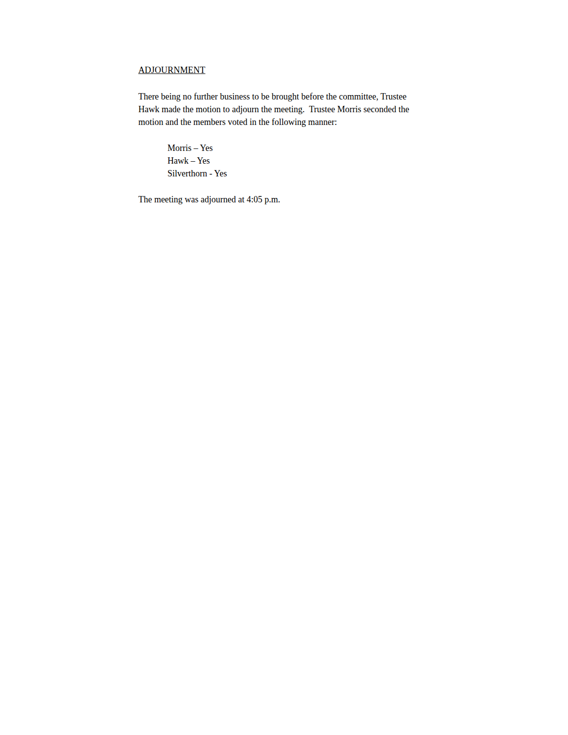ADJOURNMENT
There being no further business to be brought before the committee, Trustee Hawk made the motion to adjourn the meeting. Trustee Morris seconded the motion and the members voted in the following manner:
Morris – Yes
Hawk – Yes
Silverthorn - Yes
The meeting was adjourned at 4:05 p.m.